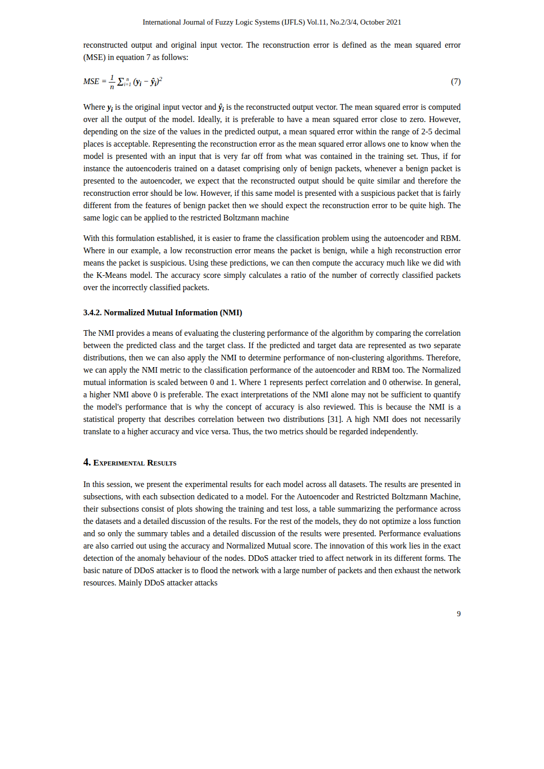International Journal of Fuzzy Logic Systems (IJFLS) Vol.11, No.2/3/4, October 2021
reconstructed output and original input vector. The reconstruction error is defined as the mean squared error (MSE) in equation 7 as follows:
MSE = 1 n Σni=1 (yi − ŷi)2 (7)
Where yi is the original input vector and ŷi is the reconstructed output vector. The mean squared error is computed over all the output of the model. Ideally, it is preferable to have a mean squared error close to zero. However, depending on the size of the values in the predicted output, a mean squared error within the range of 2-5 decimal places is acceptable. Representing the reconstruction error as the mean squared error allows one to know when the model is presented with an input that is very far off from what was contained in the training set. Thus, if for instance the autoencoderis trained on a dataset comprising only of benign packets, whenever a benign packet is presented to the autoencoder, we expect that the reconstructed output should be quite similar and therefore the reconstruction error should be low. However, if this same model is presented with a suspicious packet that is fairly different from the features of benign packet then we should expect the reconstruction error to be quite high. The same logic can be applied to the restricted Boltzmann machine
With this formulation established, it is easier to frame the classification problem using the autoencoder and RBM. Where in our example, a low reconstruction error means the packet is benign, while a high reconstruction error means the packet is suspicious. Using these predictions, we can then compute the accuracy much like we did with the K-Means model. The accuracy score simply calculates a ratio of the number of correctly classified packets over the incorrectly classified packets.
3.4.2. Normalized Mutual Information (NMI)
The NMI provides a means of evaluating the clustering performance of the algorithm by comparing the correlation between the predicted class and the target class. If the predicted and target data are represented as two separate distributions, then we can also apply the NMI to determine performance of non-clustering algorithms. Therefore, we can apply the NMI metric to the classification performance of the autoencoder and RBM too. The Normalized mutual information is scaled between 0 and 1. Where 1 represents perfect correlation and 0 otherwise. In general, a higher NMI above 0 is preferable. The exact interpretations of the NMI alone may not be sufficient to quantify the model's performance that is why the concept of accuracy is also reviewed. This is because the NMI is a statistical property that describes correlation between two distributions [31]. A high NMI does not necessarily translate to a higher accuracy and vice versa. Thus, the two metrics should be regarded independently.
4. Experimental Results
In this session, we present the experimental results for each model across all datasets. The results are presented in subsections, with each subsection dedicated to a model. For the Autoencoder and Restricted Boltzmann Machine, their subsections consist of plots showing the training and test loss, a table summarizing the performance across the datasets and a detailed discussion of the results. For the rest of the models, they do not optimize a loss function and so only the summary tables and a detailed discussion of the results were presented. Performance evaluations are also carried out using the accuracy and Normalized Mutual score. The innovation of this work lies in the exact detection of the anomaly behaviour of the nodes. DDoS attacker tried to affect network in its different forms. The basic nature of DDoS attacker is to flood the network with a large number of packets and then exhaust the network resources. Mainly DDoS attacker attacks
9